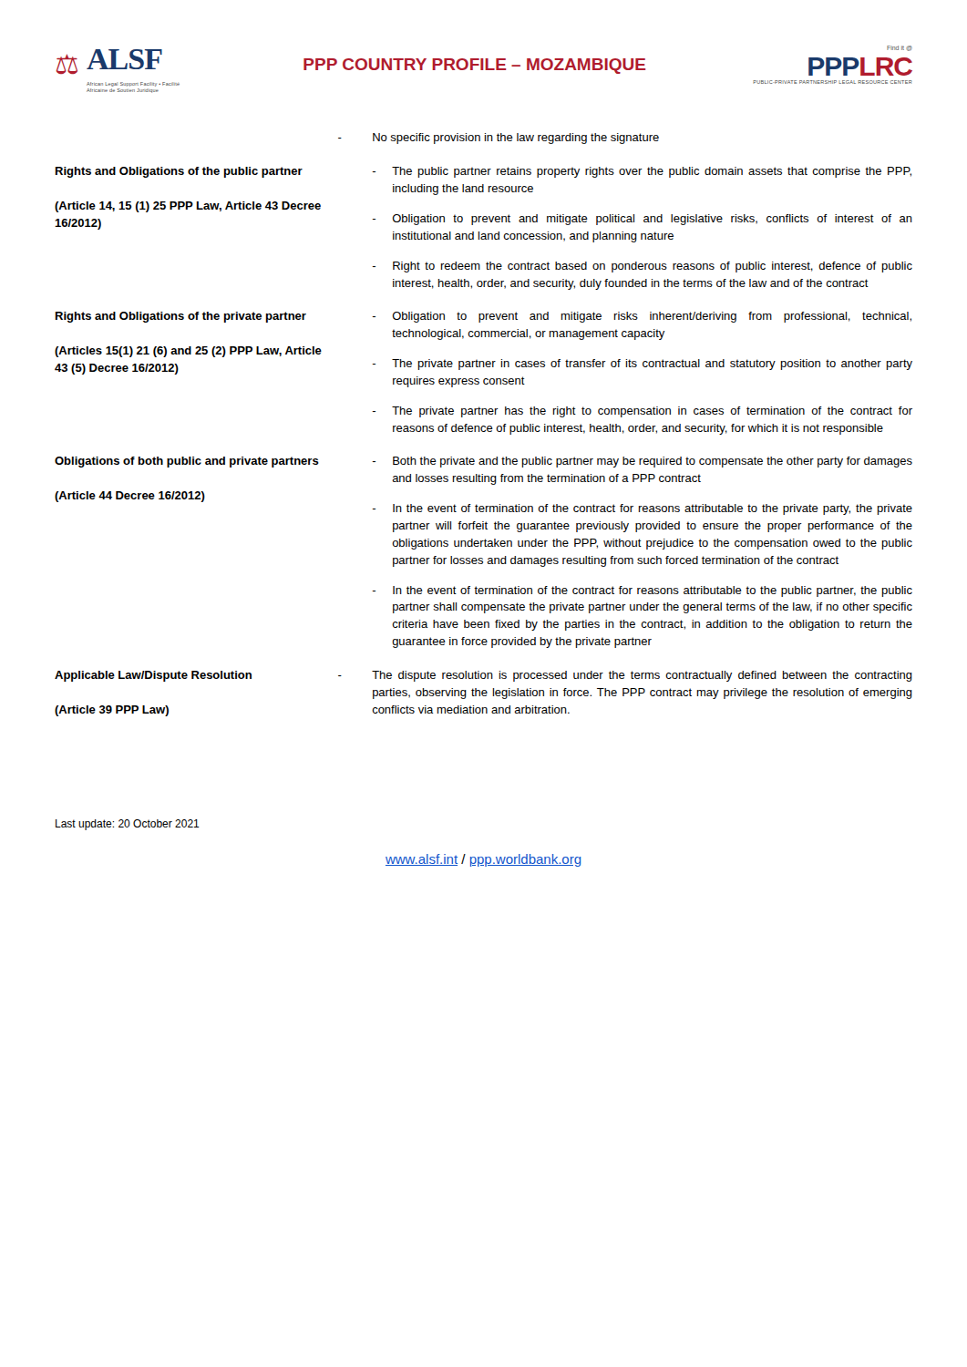⚖
ALSF
African Legal Support Facility • Facilité Africaine de Soutien Juridique
PPP COUNTRY PROFILE – MOZAMBIQUE
Find it @
PPP LRC
PUBLIC-PRIVATE PARTNERSHIP LEGAL RESOURCE CENTER
| | - | No specific provision in the law regarding the signature |
| Rights and Obligations of the public partner (Article 14, 15 (1) 25 PPP Law, Article 43 Decree 16/2012) | | - The public partner retains property rights over the public domain assets that comprise the PPP, including the land resource - Obligation to prevent and mitigate political and legislative risks, conflicts of interest of an institutional and land concession, and planning nature - Right to redeem the contract based on ponderous reasons of public interest, defence of public interest, health, order, and security, duly founded in the terms of the law and of the contract |
| Rights and Obligations of the private partner (Articles 15(1) 21 (6) and 25 (2) PPP Law, Article 43 (5) Decree 16/2012) | | - Obligation to prevent and mitigate risks inherent/deriving from professional, technical, technological, commercial, or management capacity - The private partner in cases of transfer of its contractual and statutory position to another party requires express consent - The private partner has the right to compensation in cases of termination of the contract for reasons of defence of public interest, health, order, and security, for which it is not responsible |
| Obligations of both public and private partners (Article 44 Decree 16/2012) | | - Both the private and the public partner may be required to compensate the other party for damages and losses resulting from the termination of a PPP contract - In the event of termination of the contract for reasons attributable to the private party, the private partner will forfeit the guarantee previously provided to ensure the proper performance of the obligations undertaken under the PPP, without prejudice to the compensation owed to the public partner for losses and damages resulting from such forced termination of the contract - In the event of termination of the contract for reasons attributable to the public partner, the public partner shall compensate the private partner under the general terms of the law, if no other specific criteria have been fixed by the parties in the contract, in addition to the obligation to return the guarantee in force provided by the private partner |
| Applicable Law/Dispute Resolution (Article 39 PPP Law) | - | The dispute resolution is processed under the terms contractually defined between the contracting parties, observing the legislation in force. The PPP contract may privilege the resolution of emerging conflicts via mediation and arbitration. |
Last update: 20 October 2021
www.alsf.int / ppp.worldbank.org